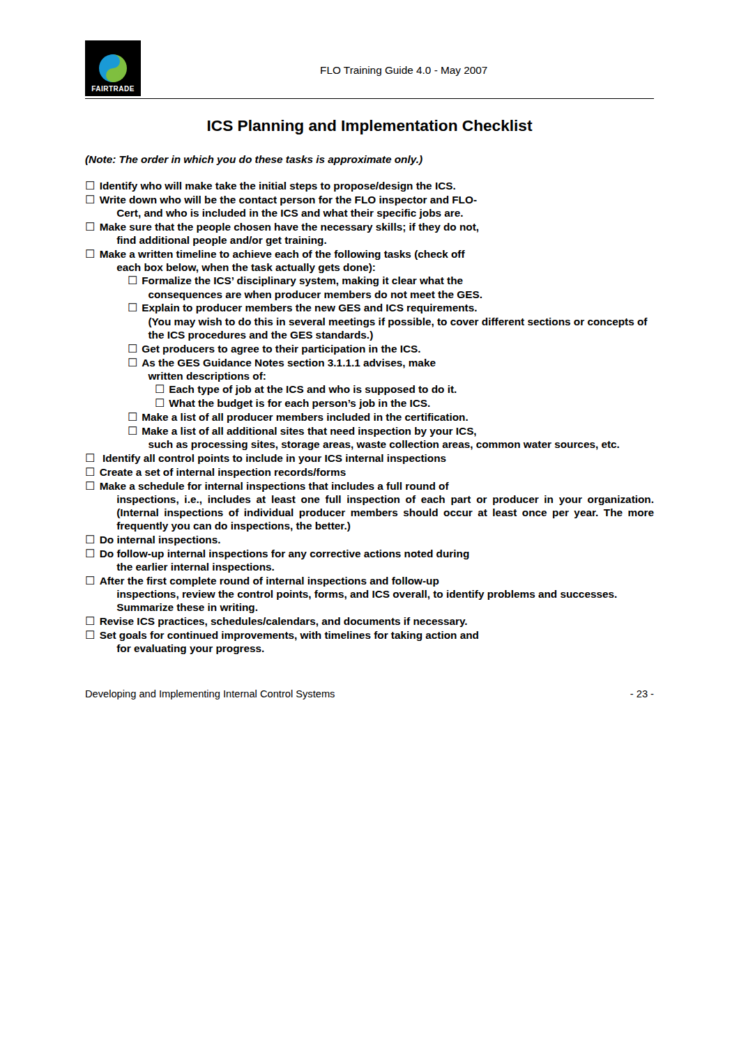FAIRTRADE
FLO Training Guide 4.0 - May 2007
ICS Planning and Implementation Checklist
(Note: The order in which you do these tasks is approximate only.)
Identify who will make take the initial steps to propose/design the ICS.
Write down who will be the contact person for the FLO inspector and FLO- Cert, and who is included in the ICS and what their specific jobs are.
Make sure that the people chosen have the necessary skills; if they do not, find additional people and/or get training.
Make a written timeline to achieve each of the following tasks (check off each box below, when the task actually gets done):
Formalize the ICS’ disciplinary system, making it clear what the consequences are when producer members do not meet the GES.
Explain to producer members the new GES and ICS requirements. (You may wish to do this in several meetings if possible, to cover different sections or concepts of the ICS procedures and the GES standards.)
Get producers to agree to their participation in the ICS.
As the GES Guidance Notes section 3.1.1.1 advises, make written descriptions of:
Each type of job at the ICS and who is supposed to do it.
What the budget is for each person’s job in the ICS.
Make a list of all producer members included in the certification.
Make a list of all additional sites that need inspection by your ICS, such as processing sites, storage areas, waste collection areas, common water sources, etc.
Identify all control points to include in your ICS internal inspections
Create a set of internal inspection records/forms
Make a schedule for internal inspections that includes a full round of inspections, i.e., includes at least one full inspection of each part or producer in your organization. (Internal inspections of individual producer members should occur at least once per year. The more frequently you can do inspections, the better.)
Do internal inspections.
Do follow-up internal inspections for any corrective actions noted during the earlier internal inspections.
After the first complete round of internal inspections and follow-up inspections, review the control points, forms, and ICS overall, to identify problems and successes. Summarize these in writing.
Revise ICS practices, schedules/calendars, and documents if necessary.
Set goals for continued improvements, with timelines for taking action and for evaluating your progress.
Developing and Implementing Internal Control Systems - 23 -